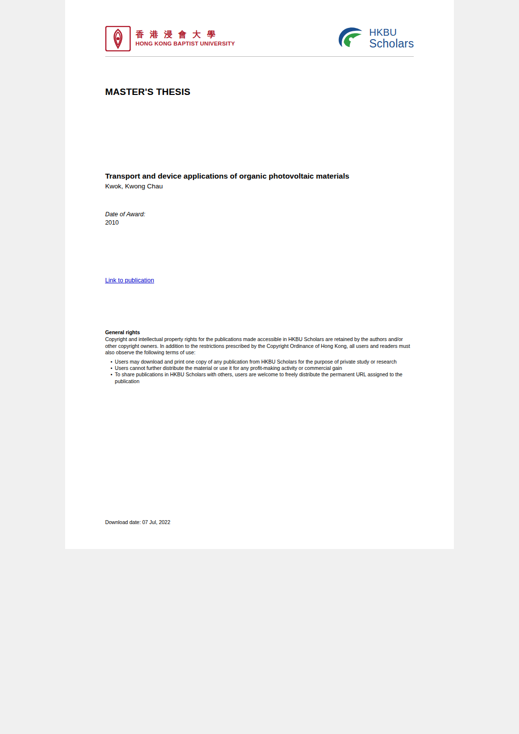香 港 浸 會 大 學
HONG KONG BAPTIST UNIVERSITY
HKBU
Scholars
MASTER'S THESIS
Transport and device applications of organic photovoltaic materials
Kwok, Kwong Chau
Date of Award:
2010
Link to publication
General rights
Copyright and intellectual property rights for the publications made accessible in HKBU Scholars are retained by the authors and/or other copyright owners. In addition to the restrictions prescribed by the Copyright Ordinance of Hong Kong, all users and readers must also observe the following terms of use:
Users may download and print one copy of any publication from HKBU Scholars for the purpose of private study or research
Users cannot further distribute the material or use it for any profit-making activity or commercial gain
To share publications in HKBU Scholars with others, users are welcome to freely distribute the permanent URL assigned to the publication
Download date: 07 Jul, 2022